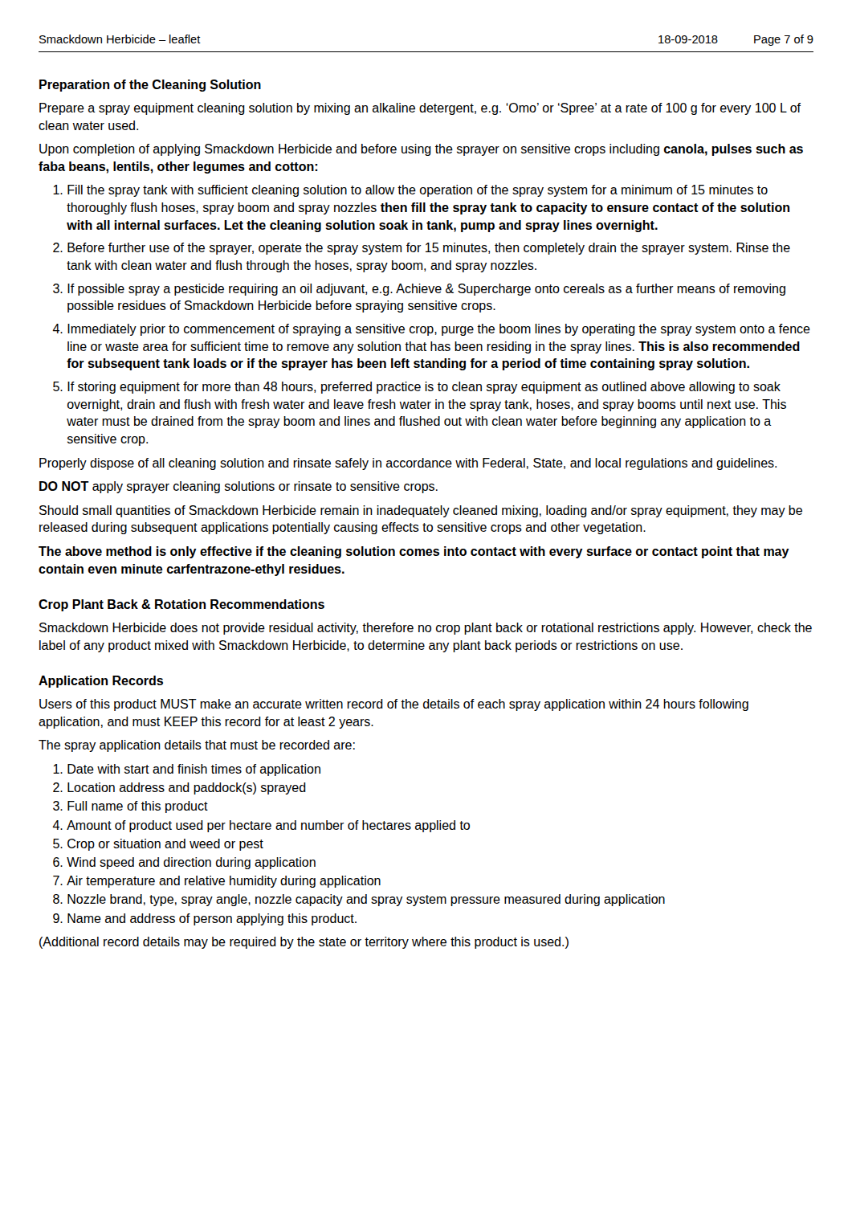Smackdown Herbicide – leaflet 18-09-2018 Page 7 of 9
Preparation of the Cleaning Solution
Prepare a spray equipment cleaning solution by mixing an alkaline detergent, e.g. ‘Omo’ or ‘Spree’ at a rate of 100 g for every 100 L of clean water used.
Upon completion of applying Smackdown Herbicide and before using the sprayer on sensitive crops including canola, pulses such as faba beans, lentils, other legumes and cotton:
Fill the spray tank with sufficient cleaning solution to allow the operation of the spray system for a minimum of 15 minutes to thoroughly flush hoses, spray boom and spray nozzles then fill the spray tank to capacity to ensure contact of the solution with all internal surfaces. Let the cleaning solution soak in tank, pump and spray lines overnight.
Before further use of the sprayer, operate the spray system for 15 minutes, then completely drain the sprayer system. Rinse the tank with clean water and flush through the hoses, spray boom, and spray nozzles.
If possible spray a pesticide requiring an oil adjuvant, e.g. Achieve & Supercharge onto cereals as a further means of removing possible residues of Smackdown Herbicide before spraying sensitive crops.
Immediately prior to commencement of spraying a sensitive crop, purge the boom lines by operating the spray system onto a fence line or waste area for sufficient time to remove any solution that has been residing in the spray lines. This is also recommended for subsequent tank loads or if the sprayer has been left standing for a period of time containing spray solution.
If storing equipment for more than 48 hours, preferred practice is to clean spray equipment as outlined above allowing to soak overnight, drain and flush with fresh water and leave fresh water in the spray tank, hoses, and spray booms until next use. This water must be drained from the spray boom and lines and flushed out with clean water before beginning any application to a sensitive crop.
Properly dispose of all cleaning solution and rinsate safely in accordance with Federal, State, and local regulations and guidelines.
DO NOT apply sprayer cleaning solutions or rinsate to sensitive crops.
Should small quantities of Smackdown Herbicide remain in inadequately cleaned mixing, loading and/or spray equipment, they may be released during subsequent applications potentially causing effects to sensitive crops and other vegetation.
The above method is only effective if the cleaning solution comes into contact with every surface or contact point that may contain even minute carfentrazone-ethyl residues.
Crop Plant Back & Rotation Recommendations
Smackdown Herbicide does not provide residual activity, therefore no crop plant back or rotational restrictions apply. However, check the label of any product mixed with Smackdown Herbicide, to determine any plant back periods or restrictions on use.
Application Records
Users of this product MUST make an accurate written record of the details of each spray application within 24 hours following application, and must KEEP this record for at least 2 years.
The spray application details that must be recorded are:
Date with start and finish times of application
Location address and paddock(s) sprayed
Full name of this product
Amount of product used per hectare and number of hectares applied to
Crop or situation and weed or pest
Wind speed and direction during application
Air temperature and relative humidity during application
Nozzle brand, type, spray angle, nozzle capacity and spray system pressure measured during application
Name and address of person applying this product.
(Additional record details may be required by the state or territory where this product is used.)